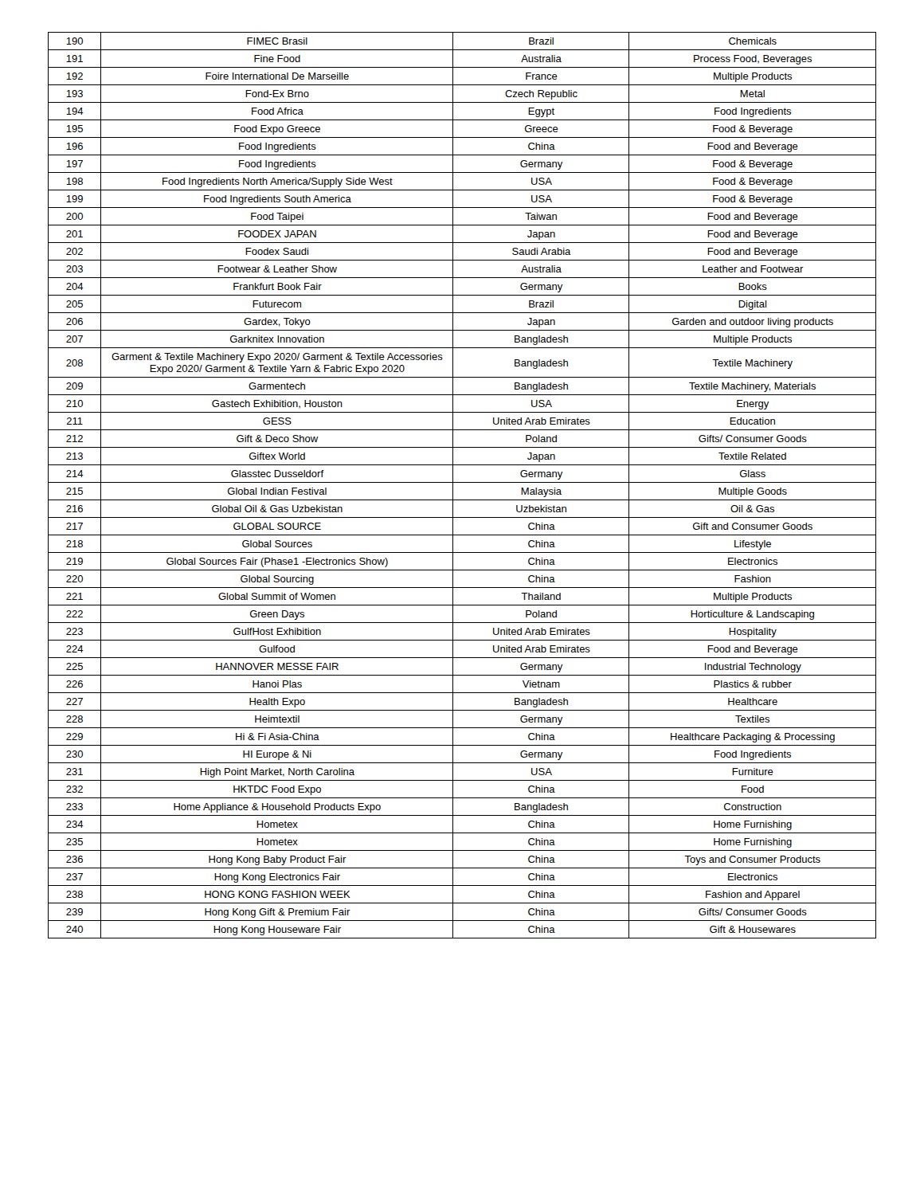| 190 | FIMEC Brasil | Brazil | Chemicals |
| 191 | Fine Food | Australia | Process Food, Beverages |
| 192 | Foire International De Marseille | France | Multiple Products |
| 193 | Fond-Ex Brno | Czech Republic | Metal |
| 194 | Food Africa | Egypt | Food Ingredients |
| 195 | Food Expo Greece | Greece | Food & Beverage |
| 196 | Food Ingredients | China | Food and Beverage |
| 197 | Food Ingredients | Germany | Food & Beverage |
| 198 | Food Ingredients North America/Supply Side West | USA | Food & Beverage |
| 199 | Food Ingredients South America | USA | Food & Beverage |
| 200 | Food Taipei | Taiwan | Food and Beverage |
| 201 | FOODEX JAPAN | Japan | Food and Beverage |
| 202 | Foodex Saudi | Saudi Arabia | Food and Beverage |
| 203 | Footwear & Leather Show | Australia | Leather and Footwear |
| 204 | Frankfurt Book Fair | Germany | Books |
| 205 | Futurecom | Brazil | Digital |
| 206 | Gardex, Tokyo | Japan | Garden and outdoor living products |
| 207 | Garknitex Innovation | Bangladesh | Multiple Products |
| 208 | Garment & Textile Machinery Expo 2020/ Garment & Textile Accessories Expo 2020/ Garment & Textile Yarn & Fabric Expo 2020 | Bangladesh | Textile Machinery |
| 209 | Garmentech | Bangladesh | Textile Machinery, Materials |
| 210 | Gastech Exhibition, Houston | USA | Energy |
| 211 | GESS | United Arab Emirates | Education |
| 212 | Gift & Deco Show | Poland | Gifts/ Consumer Goods |
| 213 | Giftex World | Japan | Textile Related |
| 214 | Glasstec Dusseldorf | Germany | Glass |
| 215 | Global Indian Festival | Malaysia | Multiple Goods |
| 216 | Global Oil & Gas Uzbekistan | Uzbekistan | Oil & Gas |
| 217 | GLOBAL SOURCE | China | Gift and Consumer Goods |
| 218 | Global Sources | China | Lifestyle |
| 219 | Global Sources Fair (Phase1 -Electronics Show) | China | Electronics |
| 220 | Global Sourcing | China | Fashion |
| 221 | Global Summit of Women | Thailand | Multiple Products |
| 222 | Green Days | Poland | Horticulture & Landscaping |
| 223 | GulfHost Exhibition | United Arab Emirates | Hospitality |
| 224 | Gulfood | United Arab Emirates | Food and Beverage |
| 225 | HANNOVER MESSE FAIR | Germany | Industrial Technology |
| 226 | Hanoi Plas | Vietnam | Plastics & rubber |
| 227 | Health Expo | Bangladesh | Healthcare |
| 228 | Heimtextil | Germany | Textiles |
| 229 | Hi & Fi Asia-China | China | Healthcare Packaging & Processing |
| 230 | HI Europe & Ni | Germany | Food Ingredients |
| 231 | High Point Market, North Carolina | USA | Furniture |
| 232 | HKTDC Food Expo | China | Food |
| 233 | Home Appliance & Household Products Expo | Bangladesh | Construction |
| 234 | Hometex | China | Home Furnishing |
| 235 | Hometex | China | Home Furnishing |
| 236 | Hong Kong Baby Product Fair | China | Toys and Consumer Products |
| 237 | Hong Kong Electronics Fair | China | Electronics |
| 238 | HONG KONG FASHION WEEK | China | Fashion and Apparel |
| 239 | Hong Kong Gift & Premium Fair | China | Gifts/ Consumer Goods |
| 240 | Hong Kong Houseware Fair | China | Gift & Housewares |